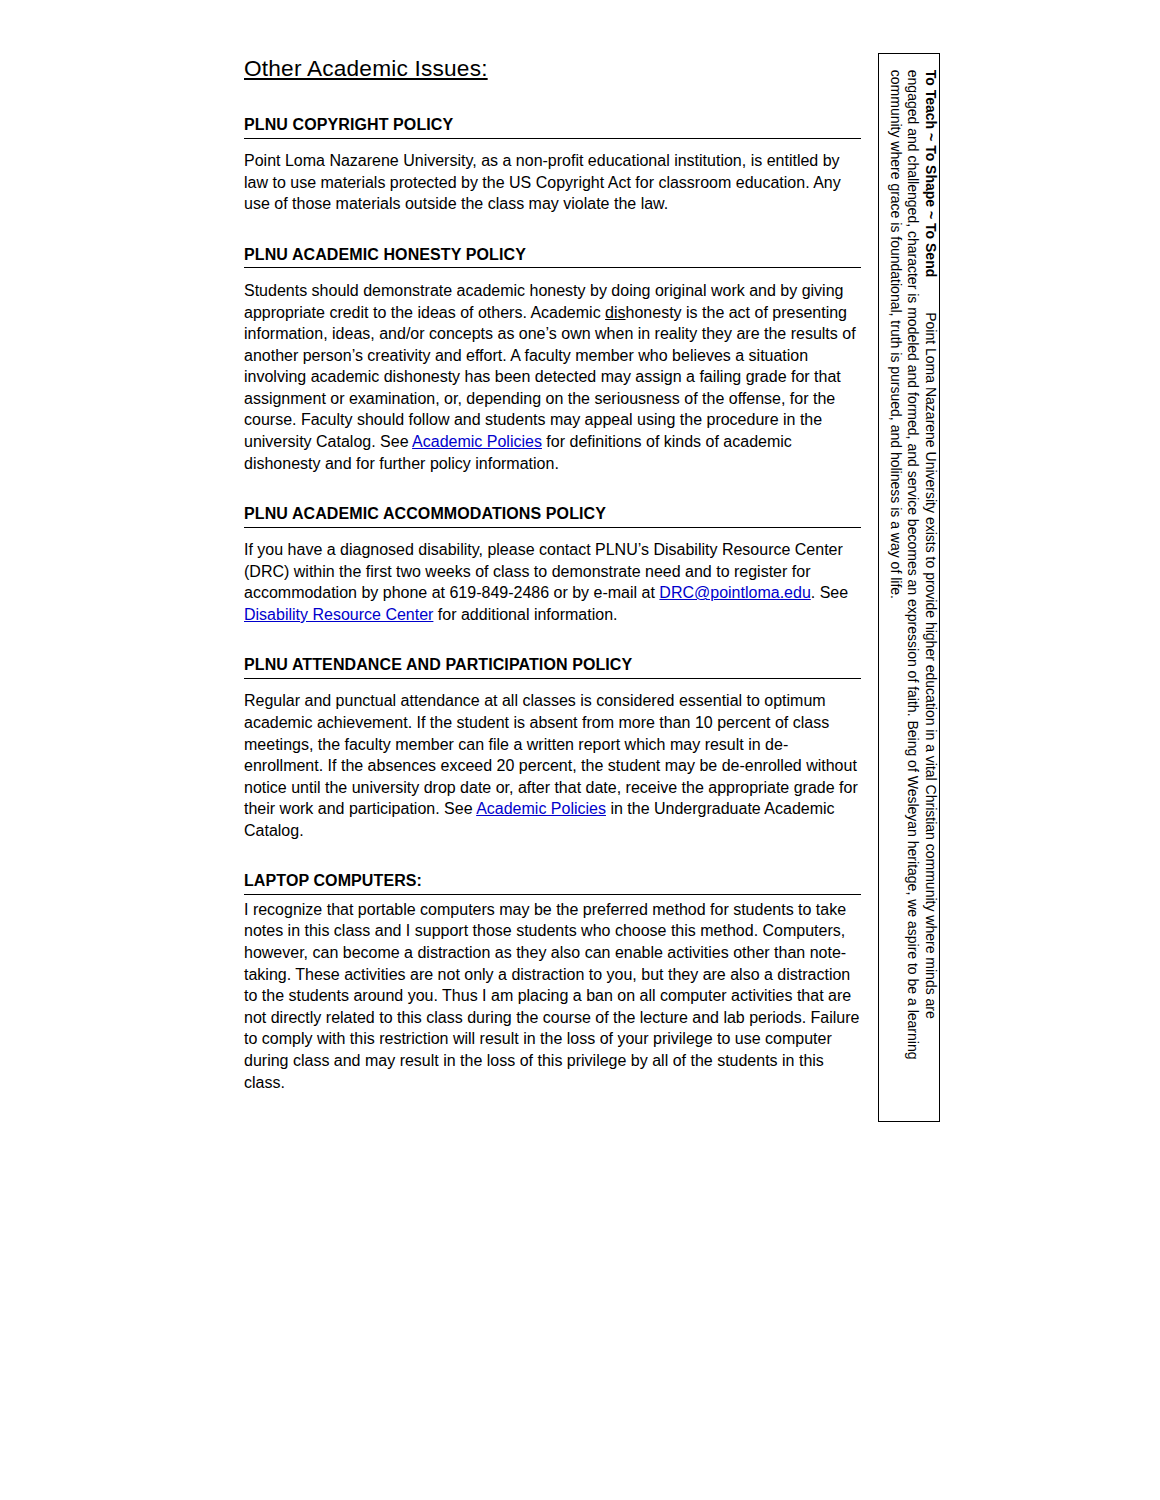Other Academic Issues:
PLNU COPYRIGHT POLICY
Point Loma Nazarene University, as a non-profit educational institution, is entitled by law to use materials protected by the US Copyright Act for classroom education. Any use of those materials outside the class may violate the law.
PLNU ACADEMIC HONESTY POLICY
Students should demonstrate academic honesty by doing original work and by giving appropriate credit to the ideas of others. Academic dishonesty is the act of presenting information, ideas, and/or concepts as one’s own when in reality they are the results of another person’s creativity and effort. A faculty member who believes a situation involving academic dishonesty has been detected may assign a failing grade for that assignment or examination, or, depending on the seriousness of the offense, for the course. Faculty should follow and students may appeal using the procedure in the university Catalog. See Academic Policies for definitions of kinds of academic dishonesty and for further policy information.
PLNU ACADEMIC ACCOMMODATIONS POLICY
If you have a diagnosed disability, please contact PLNU’s Disability Resource Center (DRC) within the first two weeks of class to demonstrate need and to register for accommodation by phone at 619-849-2486 or by e-mail at DRC@pointloma.edu. See Disability Resource Center for additional information.
PLNU ATTENDANCE AND PARTICIPATION POLICY
Regular and punctual attendance at all classes is considered essential to optimum academic achievement. If the student is absent from more than 10 percent of class meetings, the faculty member can file a written report which may result in de-enrollment. If the absences exceed 20 percent, the student may be de-enrolled without notice until the university drop date or, after that date, receive the appropriate grade for their work and participation. See Academic Policies in the Undergraduate Academic Catalog.
LAPTOP COMPUTERS:
I recognize that portable computers may be the preferred method for students to take notes in this class and I support those students who choose this method. Computers, however, can become a distraction as they also can enable activities other than note-taking. These activities are not only a distraction to you, but they are also a distraction to the students around you. Thus I am placing a ban on all computer activities that are not directly related to this class during the course of the lecture and lab periods. Failure to comply with this restriction will result in the loss of your privilege to use computer during class and may result in the loss of this privilege by all of the students in this class.
To Teach ~ To Shape ~ To Send Point Loma Nazarene University exists to provide higher education in a vital Christian community where minds are engaged and challenged, character is modeled and formed, and service becomes an expression of faith. Being of Wesleyan heritage, we aspire to be a learning community where grace is foundational, truth is pursued, and holiness is a way of life.